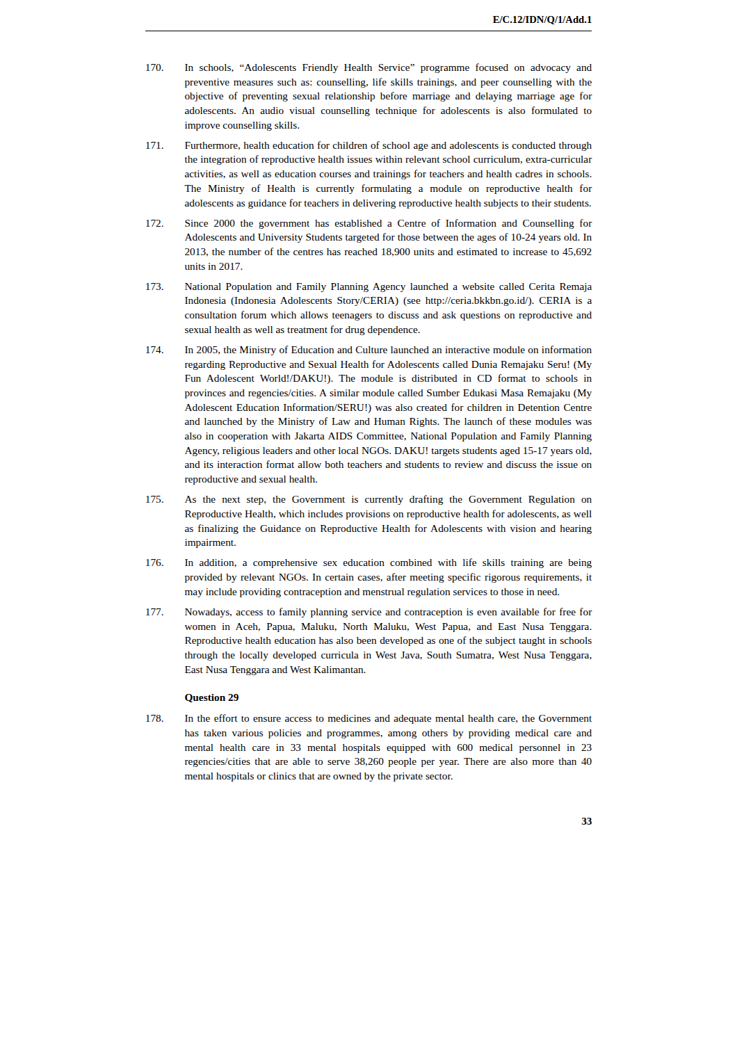E/C.12/IDN/Q/1/Add.1
170. In schools, “Adolescents Friendly Health Service” programme focused on advocacy and preventive measures such as: counselling, life skills trainings, and peer counselling with the objective of preventing sexual relationship before marriage and delaying marriage age for adolescents. An audio visual counselling technique for adolescents is also formulated to improve counselling skills.
171. Furthermore, health education for children of school age and adolescents is conducted through the integration of reproductive health issues within relevant school curriculum, extra-curricular activities, as well as education courses and trainings for teachers and health cadres in schools. The Ministry of Health is currently formulating a module on reproductive health for adolescents as guidance for teachers in delivering reproductive health subjects to their students.
172. Since 2000 the government has established a Centre of Information and Counselling for Adolescents and University Students targeted for those between the ages of 10-24 years old. In 2013, the number of the centres has reached 18,900 units and estimated to increase to 45,692 units in 2017.
173. National Population and Family Planning Agency launched a website called Cerita Remaja Indonesia (Indonesia Adolescents Story/CERIA) (see http://ceria.bkkbn.go.id/). CERIA is a consultation forum which allows teenagers to discuss and ask questions on reproductive and sexual health as well as treatment for drug dependence.
174. In 2005, the Ministry of Education and Culture launched an interactive module on information regarding Reproductive and Sexual Health for Adolescents called Dunia Remajaku Seru! (My Fun Adolescent World!/DAKU!). The module is distributed in CD format to schools in provinces and regencies/cities. A similar module called Sumber Edukasi Masa Remajaku (My Adolescent Education Information/SERU!) was also created for children in Detention Centre and launched by the Ministry of Law and Human Rights. The launch of these modules was also in cooperation with Jakarta AIDS Committee, National Population and Family Planning Agency, religious leaders and other local NGOs. DAKU! targets students aged 15-17 years old, and its interaction format allow both teachers and students to review and discuss the issue on reproductive and sexual health.
175. As the next step, the Government is currently drafting the Government Regulation on Reproductive Health, which includes provisions on reproductive health for adolescents, as well as finalizing the Guidance on Reproductive Health for Adolescents with vision and hearing impairment.
176. In addition, a comprehensive sex education combined with life skills training are being provided by relevant NGOs. In certain cases, after meeting specific rigorous requirements, it may include providing contraception and menstrual regulation services to those in need.
177. Nowadays, access to family planning service and contraception is even available for free for women in Aceh, Papua, Maluku, North Maluku, West Papua, and East Nusa Tenggara. Reproductive health education has also been developed as one of the subject taught in schools through the locally developed curricula in West Java, South Sumatra, West Nusa Tenggara, East Nusa Tenggara and West Kalimantan.
Question 29
178. In the effort to ensure access to medicines and adequate mental health care, the Government has taken various policies and programmes, among others by providing medical care and mental health care in 33 mental hospitals equipped with 600 medical personnel in 23 regencies/cities that are able to serve 38,260 people per year. There are also more than 40 mental hospitals or clinics that are owned by the private sector.
33